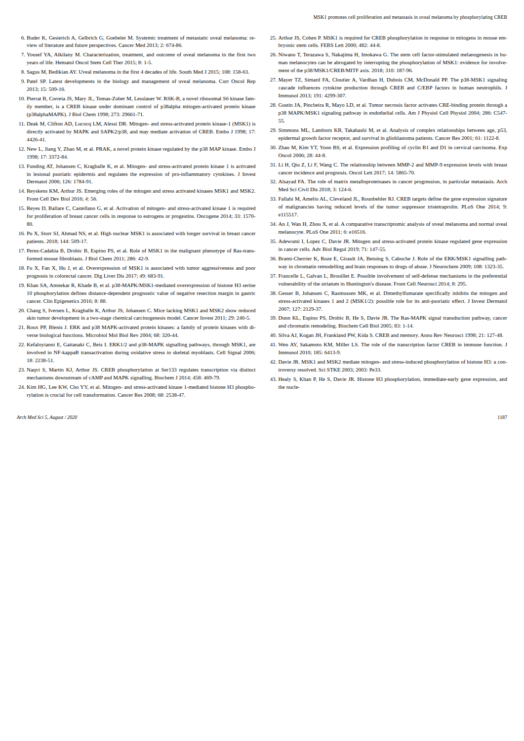MSK1 promotes cell proliferation and metastasis in uveal melanoma by phosphorylating CREB
6. Buder K, Gesierich A, Gelbrich G, Goebeler M. Systemic treatment of metastatic uveal melanoma: review of literature and future perspectives. Cancer Med 2013; 2: 674-86.
7. Yousef YA, Alkilany M. Characterization, treatment, and outcome of uveal melanoma in the first two years of life. Hematol Oncol Stem Cell Ther 2015; 8: 1-5.
8. Sagus M, Bedikian AY. Uveal melanoma in the first 4 decades of life. South Med J 2015; 108: 158-63.
9. Patel SP. Latest developments in the biology and management of uveal melanoma. Curr Oncol Rep 2013; 15: 509-16.
10. Pierrat B, Correia JS, Mary JL, Tomas-Zuber M, Lesslauer W. RSK-B, a novel ribosomal S6 kinase family member, is a CREB kinase under dominant control of p38alpha mitogen-activated protein kinase (p38alphaMAPK). J Biol Chem 1998; 273: 29661-71.
11. Deak M, Clifton AD, Lucocq LM, Alessi DR. Mitogen- and stress-activated protein kinase-1 (MSK1) is directly activated by MAPK and SAPK2/p38, and may mediate activation of CREB. Embo J 1998; 17: 4426-41.
12. New L, Jiang Y, Zhao M, et al. PRAK, a novel protein kinase regulated by the p38 MAP kinase. Embo J 1998; 17: 3372-84.
13. Funding AT, Johansen C, Kragballe K, et al. Mitogen- and stress-activated protein kinase 1 is activated in lesional psoriatic epidermis and regulates the expression of pro-inflammatory cytokines. J Invest Dermatol 2006; 126: 1784-91.
14. Reyskens KM, Arthur JS. Emerging roles of the mitogen and stress activated kinases MSK1 and MSK2. Front Cell Dev Biol 2016; 4: 56.
15. Reyes D, Ballare C, Castellano G, et al. Activation of mitogen- and stress-activated kinase 1 is required for proliferation of breast cancer cells in response to estrogens or progestins. Oncogene 2014; 33: 1570-80.
16. Pu X, Storr SJ, Ahmad NS, et al. High nuclear MSK1 is associated with longer survival in breast cancer patients. 2018; 144: 509-17.
17. Perez-Cadahia B, Drobic B, Espino PS, et al. Role of MSK1 in the malignant phenotype of Ras-transformed mouse fibroblasts. J Biol Chem 2011; 286: 42-9.
18. Fu X, Fan X, Hu J, et al. Overexpression of MSK1 is associated with tumor aggressiveness and poor prognosis in colorectal cancer. Dig Liver Dis 2017; 49: 683-91.
19. Khan SA, Amnekar R, Khade B, et al. p38-MAPK/MSK1-mediated overexpression of histone H3 serine 10 phosphorylation defines distance-dependent prognostic value of negative resection margin in gastric cancer. Clin Epigenetics 2016; 8: 88.
20. Chang S, Iversen L, Kragballe K, Arthur JS, Johansen C. Mice lacking MSK1 and MSK2 show reduced skin tumor development in a two-stage chemical carcinogenesis model. Cancer Invest 2011; 29: 240-5.
21. Roux PP, Blenis J. ERK and p38 MAPK-activated protein kinases: a family of protein kinases with diverse biological functions. Microbiol Mol Biol Rev 2004; 68: 320-44.
22. Kefaloyianni E, Gaitanaki C, Beis I. ERK1/2 and p38-MAPK signalling pathways, through MSK1, are involved in NF-kappaB transactivation during oxidative stress in skeletal myoblasts. Cell Signal 2006; 18: 2238-51.
23. Naqvi S, Martin KJ, Arthur JS. CREB phosphorylation at Ser133 regulates transcription via distinct mechanisms downstream of cAMP and MAPK signalling. Biochem J 2014; 458: 469-79.
24. Kim HG, Lee KW, Cho YY, et al. Mitogen- and stress-activated kinase 1-mediated histone H3 phosphorylation is crucial for cell transformation. Cancer Res 2008; 68: 2538-47.
25. Arthur JS, Cohen P. MSK1 is required for CREB phosphorylation in response to mitogens in mouse embryonic stem cells. FEBS Lett 2000; 482: 44-8.
26. Niwano T, Terazawa S, Nakajima H, Imokawa G. The stem cell factor-stimulated melanogenesis in human melanocytes can be abrogated by interrupting the phosphorylation of MSK1: evidence for involvement of the p38/MSK1/CREB/MITF axis. 2018; 310: 187-96.
27. Mayer TZ, Simard FA, Cloutier A, Vardhan H, Dubois CM, McDonald PP. The p38-MSK1 signaling cascade influences cytokine production through CREB and C/EBP factors in human neutrophils. J Immunol 2013; 191: 4299-307.
28. Gustin JA, Pincheira R, Mayo LD, et al. Tumor necrosis factor activates CRE-binding protein through a p38 MAPK/MSK1 signaling pathway in endothelial cells. Am J Physiol Cell Physiol 2004; 286: C547-55.
29. Simmons ML, Lamborn KR, Takahashi M, et al. Analysis of complex relationships between age, p53, epidermal growth factor receptor, and survival in glioblastoma patients. Cancer Res 2001; 61: 1122-8.
30. Zhao M, Kim YT, Yoon BS, et al. Expression profiling of cyclin B1 and D1 in cervical carcinoma. Exp Oncol 2006; 28: 44-8.
31. Li H, Qiu Z, Li F, Wang C. The relationship between MMP-2 and MMP-9 expression levels with breast cancer incidence and prognosis. Oncol Lett 2017; 14: 5865-70.
32. Alsayad FA. The role of matrix metalloproteinases in cancer progression, in particular metastasis. Arch Med Sci Civil Dis 2018; 3: 124-6.
33. Fallahi M, Amelio AL, Cleveland JL, Rounbehler RJ. CREB targets define the gene expression signature of malignancies having reduced levels of the tumor suppressor tristetraprolin. PLoS One 2014; 9: e115517.
34. An J, Wan H, Zhou X, et al. A comparative transcriptomic analysis of uveal melanoma and normal uveal melanocyte. PLoS One 2011; 6: e16516.
35. Adewumi I, Lopez C, Davie JR. Mitogen and stress-activated protein kinase regulated gene expression in cancer cells. Adv Biol Regul 2019; 71: 147-55.
36. Brami-Cherrier K, Roze E, Girault JA, Betuing S, Caboche J. Role of the ERK/MSK1 signalling pathway in chromatin remodelling and brain responses to drugs of abuse. J Neurochem 2009; 108: 1323-35.
37. Francelle L, Galvan L, Brouillet E. Possible involvement of self-defense mechanisms in the preferential vulnerability of the striatum in Huntington's disease. Front Cell Neurosci 2014; 8: 295.
38. Gesser B, Johansen C, Rasmussen MK, et al. Dimethylfumarate specifically inhibits the mitogen and stress-activated kinases 1 and 2 (MSK1/2): possible role for its anti-psoriatic effect. J Invest Dermatol 2007; 127: 2129-37.
39. Dunn KL, Espino PS, Drobic B, He S, Davie JR. The Ras-MAPK signal transduction pathway, cancer and chromatin remodeling. Biochem Cell Biol 2005; 83: 1-14.
40. Silva AJ, Kogan JH, Frankland PW, Kida S. CREB and memory. Annu Rev Neurosci 1998; 21: 127-48.
41. Wen AY, Sakamoto KM, Miller LS. The role of the transcription factor CREB in immune function. J Immunol 2010; 185: 6413-9.
42. Davie JR. MSK1 and MSK2 mediate mitogen- and stress-induced phosphorylation of histone H3: a controversy resolved. Sci STKE 2003; 2003: Pe33.
43. Healy S, Khan P, He S, Davie JR. Histone H3 phosphorylation, immediate-early gene expression, and the nucle-
Arch Med Sci 5, August / 2020
1187